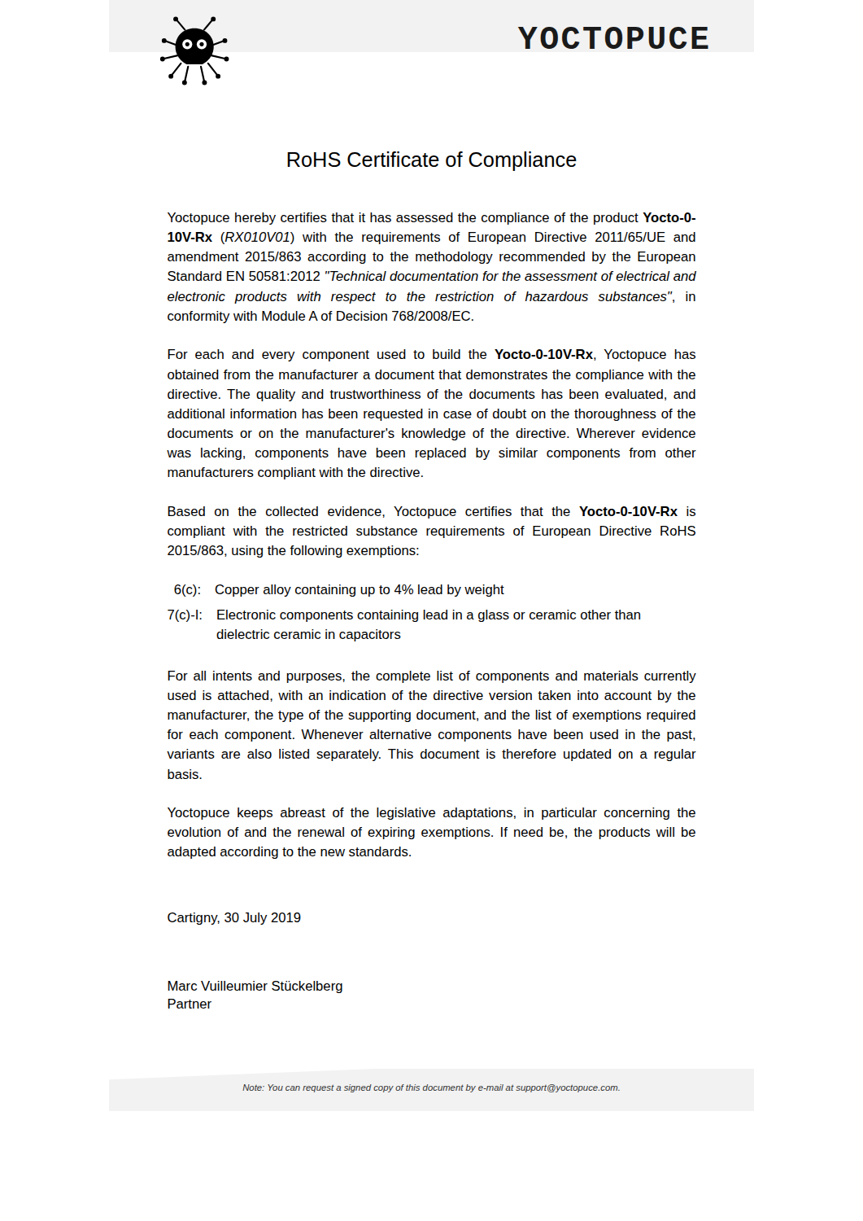YOCTOPUCE
RoHS Certificate of Compliance
Yoctopuce hereby certifies that it has assessed the compliance of the product Yocto-0-10V-Rx (RX010V01) with the requirements of European Directive 2011/65/UE and amendment 2015/863 according to the methodology recommended by the European Standard EN 50581:2012 "Technical documentation for the assessment of electrical and electronic products with respect to the restriction of hazardous substances", in conformity with Module A of Decision 768/2008/EC.
For each and every component used to build the Yocto-0-10V-Rx, Yoctopuce has obtained from the manufacturer a document that demonstrates the compliance with the directive. The quality and trustworthiness of the documents has been evaluated, and additional information has been requested in case of doubt on the thoroughness of the documents or on the manufacturer's knowledge of the directive. Wherever evidence was lacking, components have been replaced by similar components from other manufacturers compliant with the directive.
Based on the collected evidence, Yoctopuce certifies that the Yocto-0-10V-Rx is compliant with the restricted substance requirements of European Directive RoHS 2015/863, using the following exemptions:
6(c): Copper alloy containing up to 4% lead by weight
7(c)-I: Electronic components containing lead in a glass or ceramic other than dielectric ceramic in capacitors
For all intents and purposes, the complete list of components and materials currently used is attached, with an indication of the directive version taken into account by the manufacturer, the type of the supporting document, and the list of exemptions required for each component. Whenever alternative components have been used in the past, variants are also listed separately. This document is therefore updated on a regular basis.
Yoctopuce keeps abreast of the legislative adaptations, in particular concerning the evolution of and the renewal of expiring exemptions. If need be, the products will be adapted according to the new standards.
Cartigny, 30 July 2019
Marc Vuilleumier Stückelberg
Partner
Note: You can request a signed copy of this document by e-mail at support@yoctopuce.com.